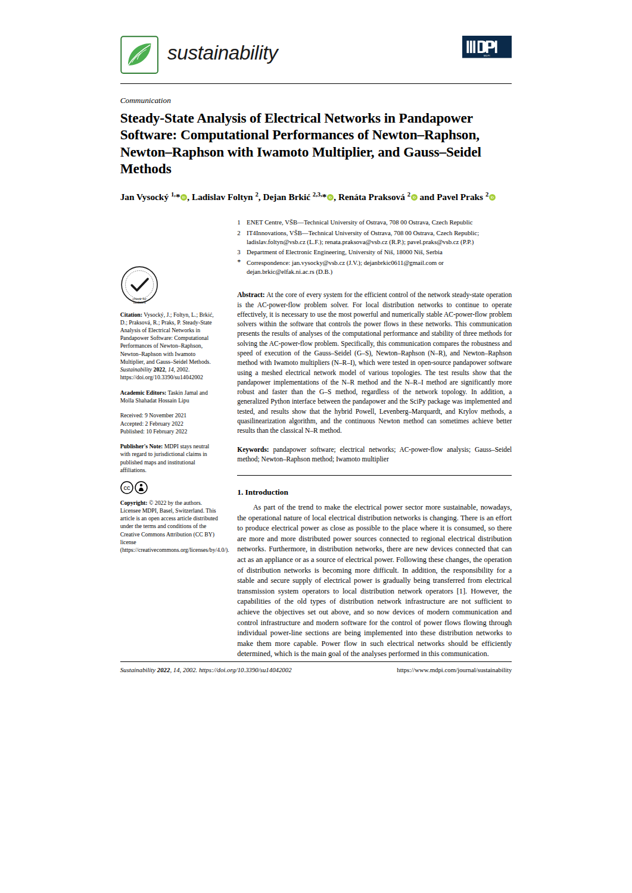sustainability
MDPI
Communication
Steady-State Analysis of Electrical Networks in Pandapower Software: Computational Performances of Newton–Raphson, Newton–Raphson with Iwamoto Multiplier, and Gauss–Seidel Methods
Jan Vysocký 1,*, Ladislav Foltyn 2, Dejan Brkić 2,3,*, Renáta Praksová 2 and Pavel Praks 2
check for updates
Citation: Vysocký, J.; Foltyn, L.; Brkić, D.; Praksová, R.; Praks, P. Steady-State Analysis of Electrical Networks in Pandapower Software: Computational Performances of Newton–Raphson, Newton–Raphson with Iwamoto Multiplier, and Gauss–Seidel Methods. Sustainability 2022, 14, 2002. https://doi.org/10.3390/su14042002
Academic Editors: Taskin Jamal and Molla Shahadat Hossain Lipu
Received: 9 November 2021
Accepted: 2 February 2022
Published: 10 February 2022
Publisher's Note: MDPI stays neutral with regard to jurisdictional claims in published maps and institutional affiliations.
cc
Copyright: © 2022 by the authors. Licensee MDPI, Basel, Switzerland. This article is an open access article distributed under the terms and conditions of the Creative Commons Attribution (CC BY) license (https://creativecommons.org/licenses/by/4.0/).
1 ENET Centre, VŠB—Technical University of Ostrava, 708 00 Ostrava, Czech Republic
2 IT4Innovations, VŠB—Technical University of Ostrava, 708 00 Ostrava, Czech Republic; ladislav.foltyn@vsb.cz (L.F.); renata.praksova@vsb.cz (R.P.); pavel.praks@vsb.cz (P.P.)
3 Department of Electronic Engineering, University of Niš, 18000 Niš, Serbia
*Correspondence: jan.vysocky@vsb.cz (J.V.); dejanbrkic0611@gmail.com or dejan.brkic@elfak.ni.ac.rs (D.B.)
Abstract: At the core of every system for the efficient control of the network steady-state operation is the AC-power-flow problem solver. For local distribution networks to continue to operate effectively, it is necessary to use the most powerful and numerically stable AC-power-flow problem solvers within the software that controls the power flows in these networks. This communication presents the results of analyses of the computational performance and stability of three methods for solving the AC-power-flow problem. Specifically, this communication compares the robustness and speed of execution of the Gauss–Seidel (G–S), Newton–Raphson (N–R), and Newton–Raphson method with Iwamoto multipliers (N–R–I), which were tested in open-source pandapower software using a meshed electrical network model of various topologies. The test results show that the pandapower implementations of the N–R method and the N–R–I method are significantly more robust and faster than the G–S method, regardless of the network topology. In addition, a generalized Python interface between the pandapower and the SciPy package was implemented and tested, and results show that the hybrid Powell, Levenberg–Marquardt, and Krylov methods, a quasilinearization algorithm, and the continuous Newton method can sometimes achieve better results than the classical N–R method.
Keywords: pandapower software; electrical networks; AC-power-flow analysis; Gauss–Seidel method; Newton–Raphson method; Iwamoto multiplier
1. Introduction
As part of the trend to make the electrical power sector more sustainable, nowadays, the operational nature of local electrical distribution networks is changing. There is an effort to produce electrical power as close as possible to the place where it is consumed, so there are more and more distributed power sources connected to regional electrical distribution networks. Furthermore, in distribution networks, there are new devices connected that can act as an appliance or as a source of electrical power. Following these changes, the operation of distribution networks is becoming more difficult. In addition, the responsibility for a stable and secure supply of electrical power is gradually being transferred from electrical transmission system operators to local distribution network operators [1]. However, the capabilities of the old types of distribution network infrastructure are not sufficient to achieve the objectives set out above, and so now devices of modern communication and control infrastructure and modern software for the control of power flows flowing through individual power-line sections are being implemented into these distribution networks to make them more capable. Power flow in such electrical networks should be efficiently determined, which is the main goal of the analyses performed in this communication.
Sustainability 2022, 14, 2002. https://doi.org/10.3390/su14042002
https://www.mdpi.com/journal/sustainability